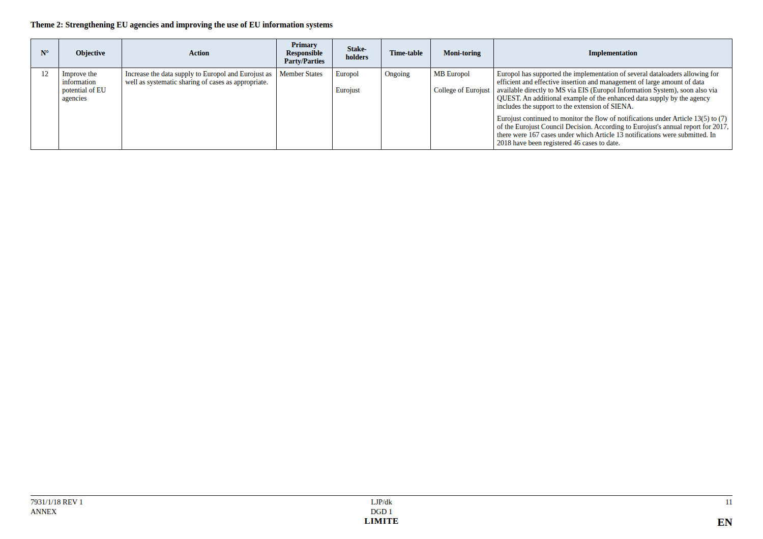Theme 2: Strengthening EU agencies and improving the use of EU information systems
| N° | Objective | Action | Primary Responsible Party/Parties | Stake- holders | Time-table | Moni-toring | Implementation |
| --- | --- | --- | --- | --- | --- | --- | --- |
| 12 | Improve the information potential of EU agencies | Increase the data supply to Europol and Eurojust as well as systematic sharing of cases as appropriate. | Member States | Europol Eurojust | Ongoing | MB Europol College of Eurojust | Europol has supported the implementation of several dataloaders allowing for efficient and effective insertion and management of large amount of data available directly to MS via EIS (Europol Information System), soon also via QUEST. An additional example of the enhanced data supply by the agency includes the support to the extension of SIENA. Eurojust continued to monitor the flow of notifications under Article 13(5) to (7) of the Eurojust Council Decision. According to Eurojust's annual report for 2017, there were 167 cases under which Article 13 notifications were submitted. In 2018 have been registered 46 cases to date. |
7931/1/18 REV 1
LJP/dk
11
ANNEX
DGD 1
LIMITE
EN